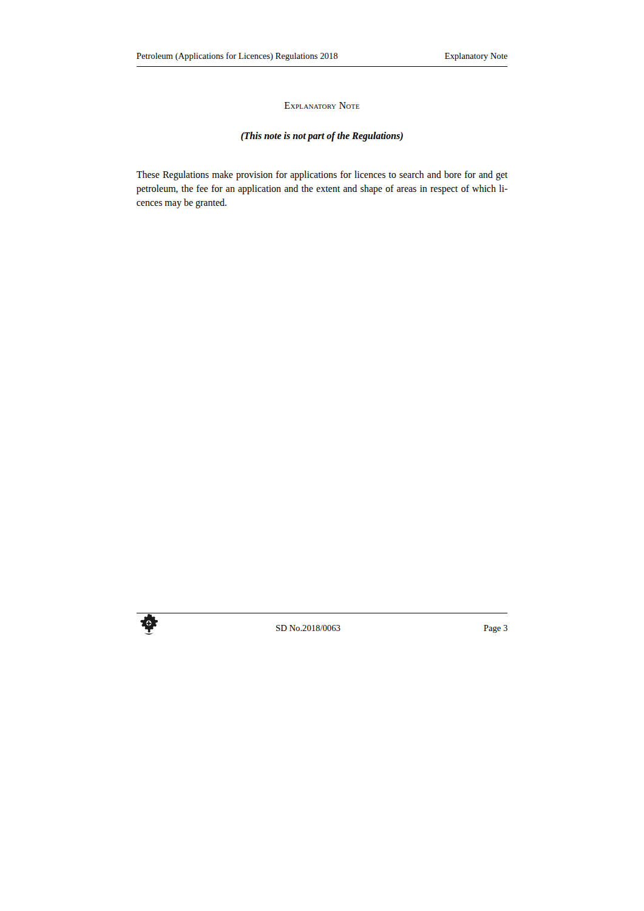Petroleum (Applications for Licences) Regulations 2018
Explanatory Note
Explanatory Note
(This note is not part of the Regulations)
These Regulations make provision for applications for licences to search and bore for and get petroleum, the fee for an application and the extent and shape of areas in respect of which licences may be granted.
SD No.2018/0063
Page 3